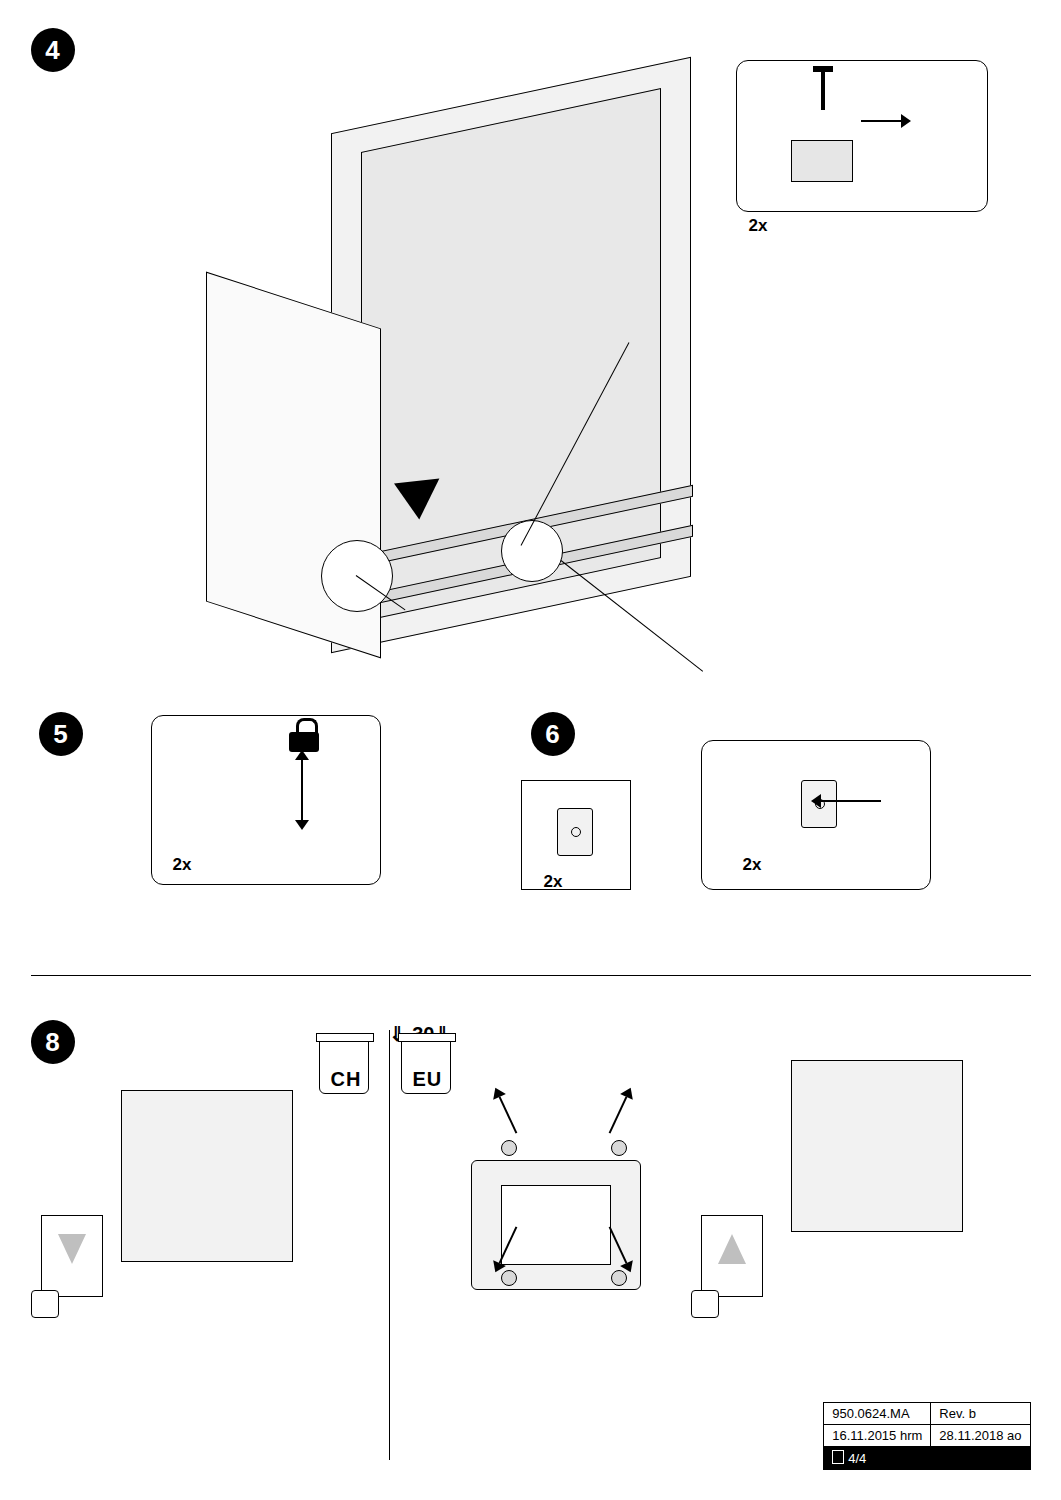4
2x
5
2x
6
2x
2x
8
⇓-30⇓
CH
EU
| 950.0624.MA | Rev. b |
| 16.11.2015 hrm | 28.11.2018 ao |
| 4/4 |